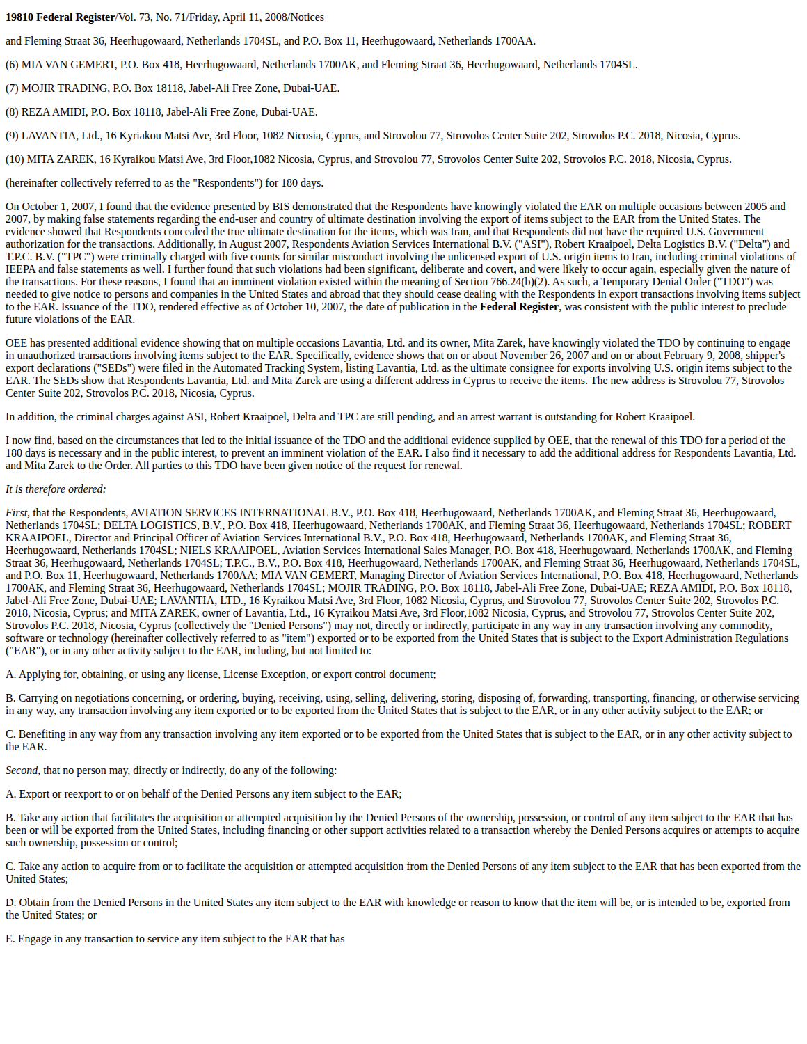19810 Federal Register/Vol. 73, No. 71/Friday, April 11, 2008/Notices
and Fleming Straat 36, Heerhugowaard, Netherlands 1704SL, and P.O. Box 11, Heerhugowaard, Netherlands 1700AA.
(6) MIA VAN GEMERT, P.O. Box 418, Heerhugowaard, Netherlands 1700AK, and Fleming Straat 36, Heerhugowaard, Netherlands 1704SL.
(7) MOJIR TRADING, P.O. Box 18118, Jabel-Ali Free Zone, Dubai-UAE.
(8) REZA AMIDI, P.O. Box 18118, Jabel-Ali Free Zone, Dubai-UAE.
(9) LAVANTIA, Ltd., 16 Kyriakou Matsi Ave, 3rd Floor, 1082 Nicosia, Cyprus, and Strovolou 77, Strovolos Center Suite 202, Strovolos P.C. 2018, Nicosia, Cyprus.
(10) MITA ZAREK, 16 Kyraikou Matsi Ave, 3rd Floor,1082 Nicosia, Cyprus, and Strovolou 77, Strovolos Center Suite 202, Strovolos P.C. 2018, Nicosia, Cyprus.
(hereinafter collectively referred to as the "Respondents") for 180 days.
On October 1, 2007, I found that the evidence presented by BIS demonstrated that the Respondents have knowingly violated the EAR on multiple occasions between 2005 and 2007, by making false statements regarding the end-user and country of ultimate destination involving the export of items subject to the EAR from the United States. The evidence showed that Respondents concealed the true ultimate destination for the items, which was Iran, and that Respondents did not have the required U.S. Government authorization for the transactions. Additionally, in August 2007, Respondents Aviation Services International B.V. ("ASI"), Robert Kraaipoel, Delta Logistics B.V. ("Delta") and T.P.C. B.V. ("TPC") were criminally charged with five counts for similar misconduct involving the unlicensed export of U.S. origin items to Iran, including criminal violations of IEEPA and false statements as well. I further found that such violations had been significant, deliberate and covert, and were likely to occur again, especially given the nature of the transactions. For these reasons, I found that an imminent violation existed within the meaning of Section 766.24(b)(2). As such, a Temporary Denial Order ("TDO") was needed to give notice to persons and companies in the United States and abroad that they should cease dealing with the Respondents in export transactions involving items subject to the EAR. Issuance of the TDO, rendered effective as of October 10, 2007, the date of publication in the Federal Register, was consistent with the public interest to preclude future violations of the EAR.
OEE has presented additional evidence showing that on multiple occasions Lavantia, Ltd. and its owner, Mita Zarek, have knowingly violated the TDO by continuing to engage in unauthorized transactions involving items subject to the EAR. Specifically, evidence shows that on or about November 26, 2007 and on or about February 9, 2008, shipper's export declarations ("SEDs") were filed in the Automated Tracking System, listing Lavantia, Ltd. as the ultimate consignee for exports involving U.S. origin items subject to the EAR. The SEDs show that Respondents Lavantia, Ltd. and Mita Zarek are using a different address in Cyprus to receive the items. The new address is Strovolou 77, Strovolos Center Suite 202, Strovolos P.C. 2018, Nicosia, Cyprus.
In addition, the criminal charges against ASI, Robert Kraaipoel, Delta and TPC are still pending, and an arrest warrant is outstanding for Robert Kraaipoel.
I now find, based on the circumstances that led to the initial issuance of the TDO and the additional evidence supplied by OEE, that the renewal of this TDO for a period of the 180 days is necessary and in the public interest, to prevent an imminent violation of the EAR. I also find it necessary to add the additional address for Respondents Lavantia, Ltd. and Mita Zarek to the Order. All parties to this TDO have been given notice of the request for renewal.
It is therefore ordered:
First, that the Respondents, AVIATION SERVICES INTERNATIONAL B.V., P.O. Box 418, Heerhugowaard, Netherlands 1700AK, and Fleming Straat 36, Heerhugowaard, Netherlands 1704SL; DELTA LOGISTICS, B.V., P.O. Box 418, Heerhugowaard, Netherlands 1700AK, and Fleming Straat 36, Heerhugowaard, Netherlands 1704SL; ROBERT KRAAIPOEL, Director and Principal Officer of Aviation Services International B.V., P.O. Box 418, Heerhugowaard, Netherlands 1700AK, and Fleming Straat 36, Heerhugowaard, Netherlands 1704SL; NIELS KRAAIPOEL, Aviation Services International Sales Manager, P.O. Box 418, Heerhugowaard, Netherlands 1700AK, and Fleming Straat 36, Heerhugowaard, Netherlands 1704SL; T.P.C., B.V., P.O. Box 418, Heerhugowaard, Netherlands 1700AK, and Fleming Straat 36, Heerhugowaard, Netherlands 1704SL, and P.O. Box 11, Heerhugowaard, Netherlands 1700AA; MIA VAN GEMERT, Managing Director of Aviation Services International, P.O. Box 418, Heerhugowaard, Netherlands 1700AK, and Fleming Straat 36, Heerhugowaard, Netherlands 1704SL; MOJIR TRADING, P.O. Box 18118, Jabel-Ali Free Zone, Dubai-UAE; REZA AMIDI, P.O. Box 18118, Jabel-Ali Free Zone, Dubai-UAE; LAVANTIA, LTD., 16 Kyraikou Matsi Ave, 3rd Floor, 1082 Nicosia, Cyprus, and Strovolou 77, Strovolos Center Suite 202, Strovolos P.C. 2018, Nicosia, Cyprus; and MITA ZAREK, owner of Lavantia, Ltd., 16 Kyraikou Matsi Ave, 3rd Floor,1082 Nicosia, Cyprus, and Strovolou 77, Strovolos Center Suite 202, Strovolos P.C. 2018, Nicosia, Cyprus (collectively the "Denied Persons") may not, directly or indirectly, participate in any way in any transaction involving any commodity, software or technology (hereinafter collectively referred to as "item") exported or to be exported from the United States that is subject to the Export Administration Regulations ("EAR"), or in any other activity subject to the EAR, including, but not limited to:
A. Applying for, obtaining, or using any license, License Exception, or export control document;
B. Carrying on negotiations concerning, or ordering, buying, receiving, using, selling, delivering, storing, disposing of, forwarding, transporting, financing, or otherwise servicing in any way, any transaction involving any item exported or to be exported from the United States that is subject to the EAR, or in any other activity subject to the EAR; or
C. Benefiting in any way from any transaction involving any item exported or to be exported from the United States that is subject to the EAR, or in any other activity subject to the EAR.
Second, that no person may, directly or indirectly, do any of the following:
A. Export or reexport to or on behalf of the Denied Persons any item subject to the EAR;
B. Take any action that facilitates the acquisition or attempted acquisition by the Denied Persons of the ownership, possession, or control of any item subject to the EAR that has been or will be exported from the United States, including financing or other support activities related to a transaction whereby the Denied Persons acquires or attempts to acquire such ownership, possession or control;
C. Take any action to acquire from or to facilitate the acquisition or attempted acquisition from the Denied Persons of any item subject to the EAR that has been exported from the United States;
D. Obtain from the Denied Persons in the United States any item subject to the EAR with knowledge or reason to know that the item will be, or is intended to be, exported from the United States; or
E. Engage in any transaction to service any item subject to the EAR that has